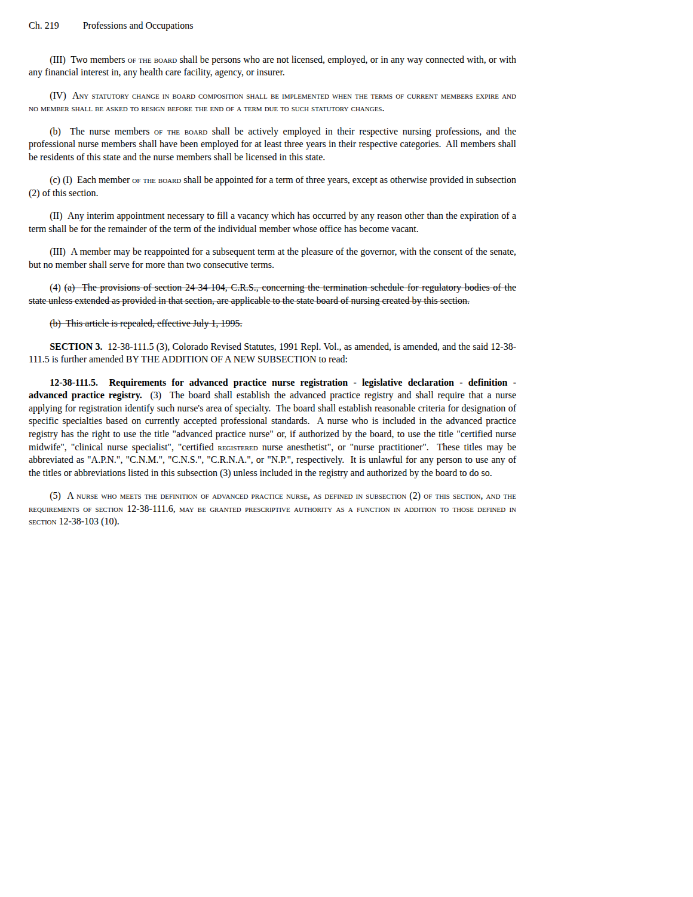Ch. 219 Professions and Occupations
(III) Two members of the board shall be persons who are not licensed, employed, or in any way connected with, or with any financial interest in, any health care facility, agency, or insurer.
(IV) Any statutory change in board composition shall be implemented when the terms of current members expire and no member shall be asked to resign before the end of a term due to such statutory changes.
(b) The nurse members of the board shall be actively employed in their respective nursing professions, and the professional nurse members shall have been employed for at least three years in their respective categories. All members shall be residents of this state and the nurse members shall be licensed in this state.
(c) (I) Each member of the board shall be appointed for a term of three years, except as otherwise provided in subsection (2) of this section.
(II) Any interim appointment necessary to fill a vacancy which has occurred by any reason other than the expiration of a term shall be for the remainder of the term of the individual member whose office has become vacant.
(III) A member may be reappointed for a subsequent term at the pleasure of the governor, with the consent of the senate, but no member shall serve for more than two consecutive terms.
(4) (a) The provisions of section 24-34-104, C.R.S., concerning the termination schedule for regulatory bodies of the state unless extended as provided in that section, are applicable to the state board of nursing created by this section.
(b) This article is repealed, effective July 1, 1995.
SECTION 3. 12-38-111.5 (3), Colorado Revised Statutes, 1991 Repl. Vol., as amended, is amended, and the said 12-38-111.5 is further amended BY THE ADDITION OF A NEW SUBSECTION to read:
12-38-111.5. Requirements for advanced practice nurse registration - legislative declaration - definition - advanced practice registry. (3) The board shall establish the advanced practice registry and shall require that a nurse applying for registration identify such nurse's area of specialty. The board shall establish reasonable criteria for designation of specific specialties based on currently accepted professional standards. A nurse who is included in the advanced practice registry has the right to use the title "advanced practice nurse" or, if authorized by the board, to use the title "certified nurse midwife", "clinical nurse specialist", "certified registered nurse anesthetist", or "nurse practitioner". These titles may be abbreviated as "A.P.N.", "C.N.M.", "C.N.S.", "C.R.N.A.", or "N.P.", respectively. It is unlawful for any person to use any of the titles or abbreviations listed in this subsection (3) unless included in the registry and authorized by the board to do so.
(5) A nurse who meets the definition of advanced practice nurse, as defined in subsection (2) of this section, and the requirements of section 12-38-111.6, may be granted prescriptive authority as a function in addition to those defined in section 12-38-103 (10).